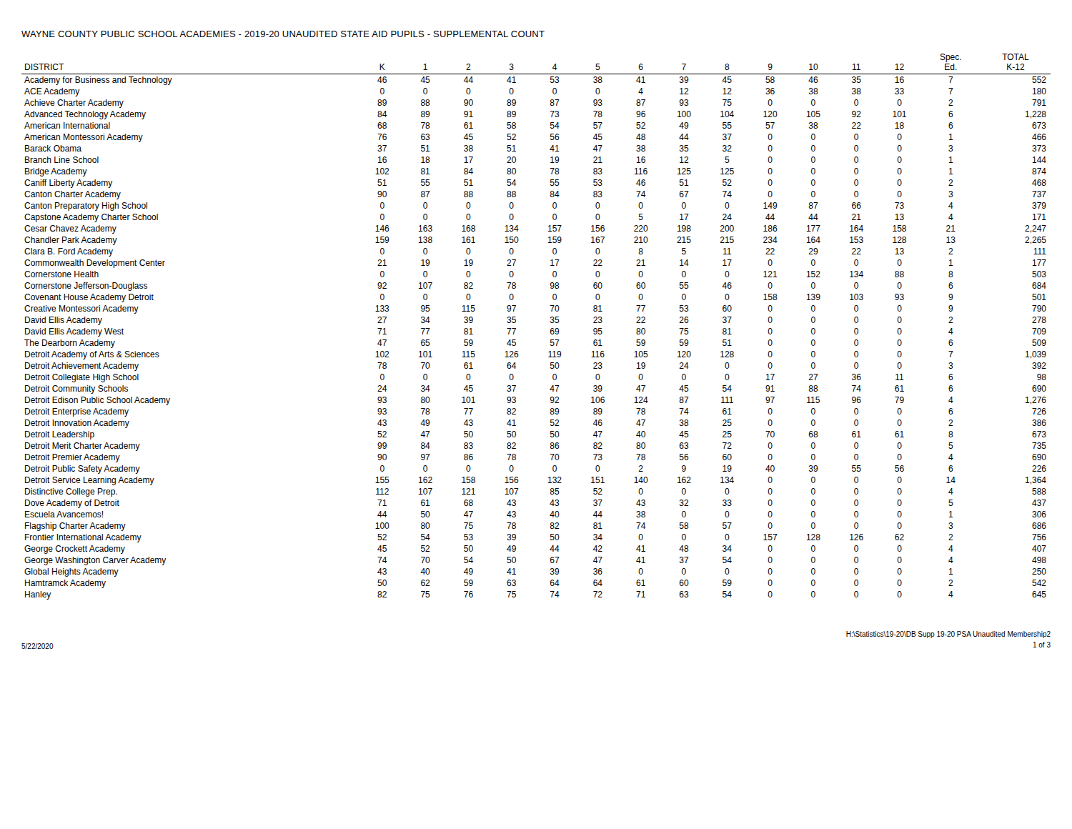WAYNE COUNTY PUBLIC SCHOOL ACADEMIES - 2019-20 UNAUDITED STATE AID PUPILS - SUPPLEMENTAL COUNT
| | | | | | | | | | | | | | | Spec. | TOTAL |
| --- | --- | --- | --- | --- | --- | --- | --- | --- | --- | --- | --- | --- | --- | --- | --- |
| DISTRICT | K | 1 | 2 | 3 | 4 | 5 | 6 | 7 | 8 | 9 | 10 | 11 | 12 | Ed. | K-12 |
| Academy for Business and Technology | 46 | 45 | 44 | 41 | 53 | 38 | 41 | 39 | 45 | 58 | 46 | 35 | 16 | 7 | 552 |
| ACE Academy | 0 | 0 | 0 | 0 | 0 | 0 | 4 | 12 | 12 | 36 | 38 | 38 | 33 | 7 | 180 |
| Achieve Charter Academy | 89 | 88 | 90 | 89 | 87 | 93 | 87 | 93 | 75 | 0 | 0 | 0 | 0 | 2 | 791 |
| Advanced Technology Academy | 84 | 89 | 91 | 89 | 73 | 78 | 96 | 100 | 104 | 120 | 105 | 92 | 101 | 6 | 1,228 |
| American International | 68 | 78 | 61 | 58 | 54 | 57 | 52 | 49 | 55 | 57 | 38 | 22 | 18 | 6 | 673 |
| American Montessori Academy | 76 | 63 | 45 | 52 | 56 | 45 | 48 | 44 | 37 | 0 | 0 | 0 | 0 | 1 | 466 |
| Barack Obama | 37 | 51 | 38 | 51 | 41 | 47 | 38 | 35 | 32 | 0 | 0 | 0 | 0 | 3 | 373 |
| Branch Line School | 16 | 18 | 17 | 20 | 19 | 21 | 16 | 12 | 5 | 0 | 0 | 0 | 0 | 1 | 144 |
| Bridge Academy | 102 | 81 | 84 | 80 | 78 | 83 | 116 | 125 | 125 | 0 | 0 | 0 | 0 | 1 | 874 |
| Caniff Liberty Academy | 51 | 55 | 51 | 54 | 55 | 53 | 46 | 51 | 52 | 0 | 0 | 0 | 0 | 2 | 468 |
| Canton Charter Academy | 90 | 87 | 88 | 88 | 84 | 83 | 74 | 67 | 74 | 0 | 0 | 0 | 0 | 3 | 737 |
| Canton Preparatory High School | 0 | 0 | 0 | 0 | 0 | 0 | 0 | 0 | 0 | 149 | 87 | 66 | 73 | 4 | 379 |
| Capstone Academy Charter School | 0 | 0 | 0 | 0 | 0 | 0 | 5 | 17 | 24 | 44 | 44 | 21 | 13 | 4 | 171 |
| Cesar Chavez Academy | 146 | 163 | 168 | 134 | 157 | 156 | 220 | 198 | 200 | 186 | 177 | 164 | 158 | 21 | 2,247 |
| Chandler Park Academy | 159 | 138 | 161 | 150 | 159 | 167 | 210 | 215 | 215 | 234 | 164 | 153 | 128 | 13 | 2,265 |
| Clara B. Ford Academy | 0 | 0 | 0 | 0 | 0 | 0 | 8 | 5 | 11 | 22 | 29 | 22 | 13 | 2 | 111 |
| Commonwealth Development Center | 21 | 19 | 19 | 27 | 17 | 22 | 21 | 14 | 17 | 0 | 0 | 0 | 0 | 1 | 177 |
| Cornerstone Health | 0 | 0 | 0 | 0 | 0 | 0 | 0 | 0 | 0 | 121 | 152 | 134 | 88 | 8 | 503 |
| Cornerstone Jefferson-Douglass | 92 | 107 | 82 | 78 | 98 | 60 | 60 | 55 | 46 | 0 | 0 | 0 | 0 | 6 | 684 |
| Covenant House Academy Detroit | 0 | 0 | 0 | 0 | 0 | 0 | 0 | 0 | 0 | 158 | 139 | 103 | 93 | 9 | 501 |
| Creative Montessori Academy | 133 | 95 | 115 | 97 | 70 | 81 | 77 | 53 | 60 | 0 | 0 | 0 | 0 | 9 | 790 |
| David Ellis Academy | 27 | 34 | 39 | 35 | 35 | 23 | 22 | 26 | 37 | 0 | 0 | 0 | 0 | 2 | 278 |
| David Ellis Academy West | 71 | 77 | 81 | 77 | 69 | 95 | 80 | 75 | 81 | 0 | 0 | 0 | 0 | 4 | 709 |
| The Dearborn Academy | 47 | 65 | 59 | 45 | 57 | 61 | 59 | 59 | 51 | 0 | 0 | 0 | 0 | 6 | 509 |
| Detroit Academy of Arts & Sciences | 102 | 101 | 115 | 126 | 119 | 116 | 105 | 120 | 128 | 0 | 0 | 0 | 0 | 7 | 1,039 |
| Detroit Achievement Academy | 78 | 70 | 61 | 64 | 50 | 23 | 19 | 24 | 0 | 0 | 0 | 0 | 0 | 3 | 392 |
| Detroit Collegiate High School | 0 | 0 | 0 | 0 | 0 | 0 | 0 | 0 | 0 | 17 | 27 | 36 | 11 | 6 | 98 |
| Detroit Community Schools | 24 | 34 | 45 | 37 | 47 | 39 | 47 | 45 | 54 | 91 | 88 | 74 | 61 | 6 | 690 |
| Detroit Edison Public School Academy | 93 | 80 | 101 | 93 | 92 | 106 | 124 | 87 | 111 | 97 | 115 | 96 | 79 | 4 | 1,276 |
| Detroit Enterprise Academy | 93 | 78 | 77 | 82 | 89 | 89 | 78 | 74 | 61 | 0 | 0 | 0 | 0 | 6 | 726 |
| Detroit Innovation Academy | 43 | 49 | 43 | 41 | 52 | 46 | 47 | 38 | 25 | 0 | 0 | 0 | 0 | 2 | 386 |
| Detroit Leadership | 52 | 47 | 50 | 50 | 50 | 47 | 40 | 45 | 25 | 70 | 68 | 61 | 61 | 8 | 673 |
| Detroit Merit Charter Academy | 99 | 84 | 83 | 82 | 86 | 82 | 80 | 63 | 72 | 0 | 0 | 0 | 0 | 5 | 735 |
| Detroit Premier Academy | 90 | 97 | 86 | 78 | 70 | 73 | 78 | 56 | 60 | 0 | 0 | 0 | 0 | 4 | 690 |
| Detroit Public Safety Academy | 0 | 0 | 0 | 0 | 0 | 0 | 2 | 9 | 19 | 40 | 39 | 55 | 56 | 6 | 226 |
| Detroit Service Learning Academy | 155 | 162 | 158 | 156 | 132 | 151 | 140 | 162 | 134 | 0 | 0 | 0 | 0 | 14 | 1,364 |
| Distinctive College Prep. | 112 | 107 | 121 | 107 | 85 | 52 | 0 | 0 | 0 | 0 | 0 | 0 | 0 | 4 | 588 |
| Dove Academy of Detroit | 71 | 61 | 68 | 43 | 43 | 37 | 43 | 32 | 33 | 0 | 0 | 0 | 0 | 5 | 437 |
| Escuela Avancemos! | 44 | 50 | 47 | 43 | 40 | 44 | 38 | 0 | 0 | 0 | 0 | 0 | 0 | 1 | 306 |
| Flagship Charter Academy | 100 | 80 | 75 | 78 | 82 | 81 | 74 | 58 | 57 | 0 | 0 | 0 | 0 | 3 | 686 |
| Frontier International Academy | 52 | 54 | 53 | 39 | 50 | 34 | 0 | 0 | 0 | 157 | 128 | 126 | 62 | 2 | 756 |
| George Crockett Academy | 45 | 52 | 50 | 49 | 44 | 42 | 41 | 48 | 34 | 0 | 0 | 0 | 0 | 4 | 407 |
| George Washington Carver Academy | 74 | 70 | 54 | 50 | 67 | 47 | 41 | 37 | 54 | 0 | 0 | 0 | 0 | 4 | 498 |
| Global Heights Academy | 43 | 40 | 49 | 41 | 39 | 36 | 0 | 0 | 0 | 0 | 0 | 0 | 0 | 1 | 250 |
| Hamtramck Academy | 50 | 62 | 59 | 63 | 64 | 64 | 61 | 60 | 59 | 0 | 0 | 0 | 0 | 2 | 542 |
| Hanley | 82 | 75 | 76 | 75 | 74 | 72 | 71 | 63 | 54 | 0 | 0 | 0 | 0 | 4 | 645 |
5/22/2020
H:\Statistics\19-20\DB Supp 19-20 PSA Unaudited Membership2
1 of 3